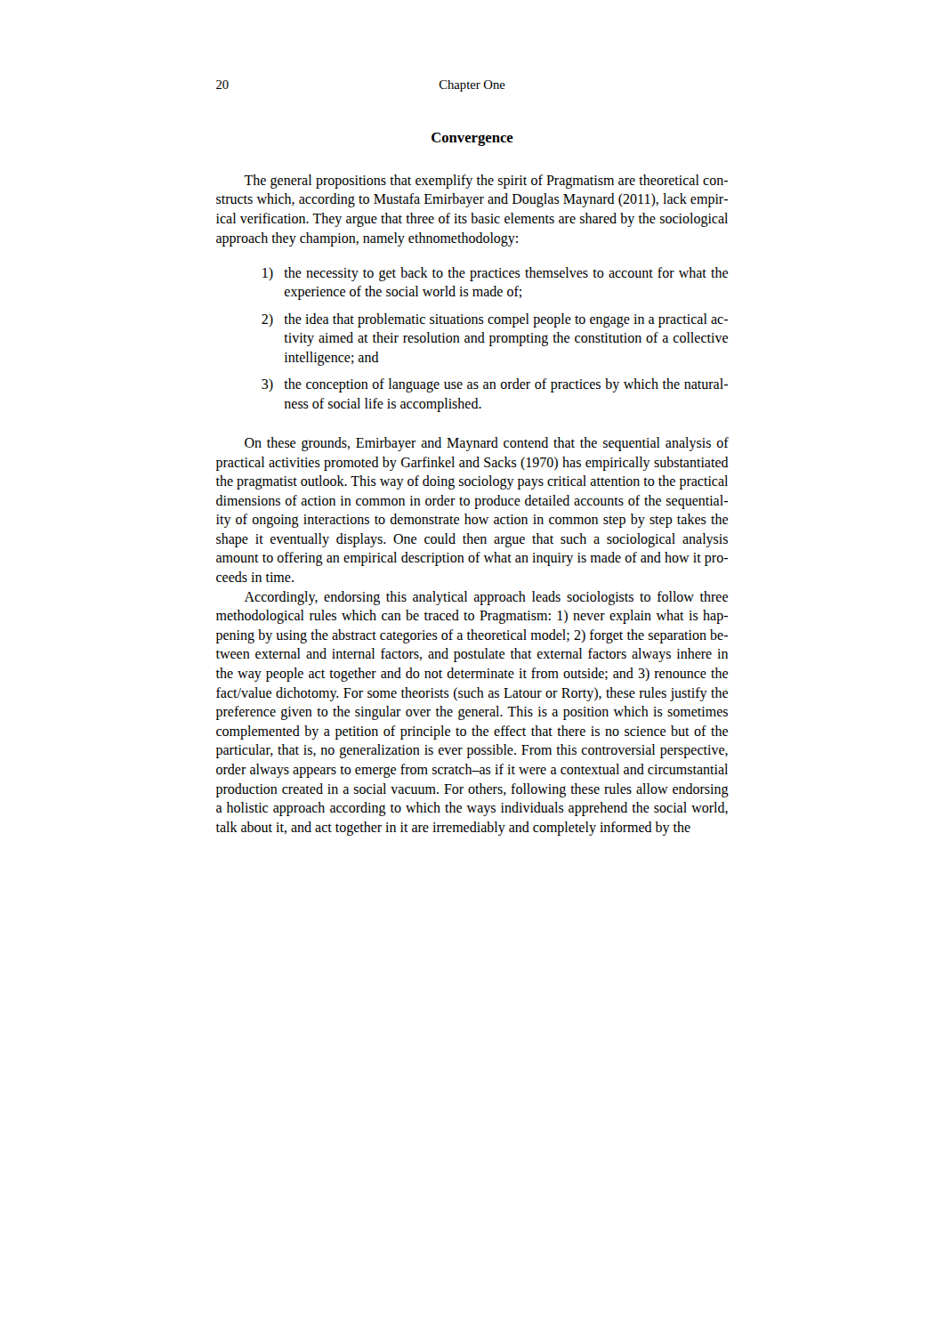20 Chapter One
Convergence
The general propositions that exemplify the spirit of Pragmatism are theoretical constructs which, according to Mustafa Emirbayer and Douglas Maynard (2011), lack empirical verification. They argue that three of its basic elements are shared by the sociological approach they champion, namely ethnomethodology:
the necessity to get back to the practices themselves to account for what the experience of the social world is made of;
the idea that problematic situations compel people to engage in a practical activity aimed at their resolution and prompting the constitution of a collective intelligence; and
the conception of language use as an order of practices by which the naturalness of social life is accomplished.
On these grounds, Emirbayer and Maynard contend that the sequential analysis of practical activities promoted by Garfinkel and Sacks (1970) has empirically substantiated the pragmatist outlook. This way of doing sociology pays critical attention to the practical dimensions of action in common in order to produce detailed accounts of the sequentiality of ongoing interactions to demonstrate how action in common step by step takes the shape it eventually displays. One could then argue that such a sociological analysis amount to offering an empirical description of what an inquiry is made of and how it proceeds in time.
Accordingly, endorsing this analytical approach leads sociologists to follow three methodological rules which can be traced to Pragmatism: 1) never explain what is happening by using the abstract categories of a theoretical model; 2) forget the separation between external and internal factors, and postulate that external factors always inhere in the way people act together and do not determinate it from outside; and 3) renounce the fact/value dichotomy. For some theorists (such as Latour or Rorty), these rules justify the preference given to the singular over the general. This is a position which is sometimes complemented by a petition of principle to the effect that there is no science but of the particular, that is, no generalization is ever possible. From this controversial perspective, order always appears to emerge from scratch–as if it were a contextual and circumstantial production created in a social vacuum. For others, following these rules allow endorsing a holistic approach according to which the ways individuals apprehend the social world, talk about it, and act together in it are irremediably and completely informed by the